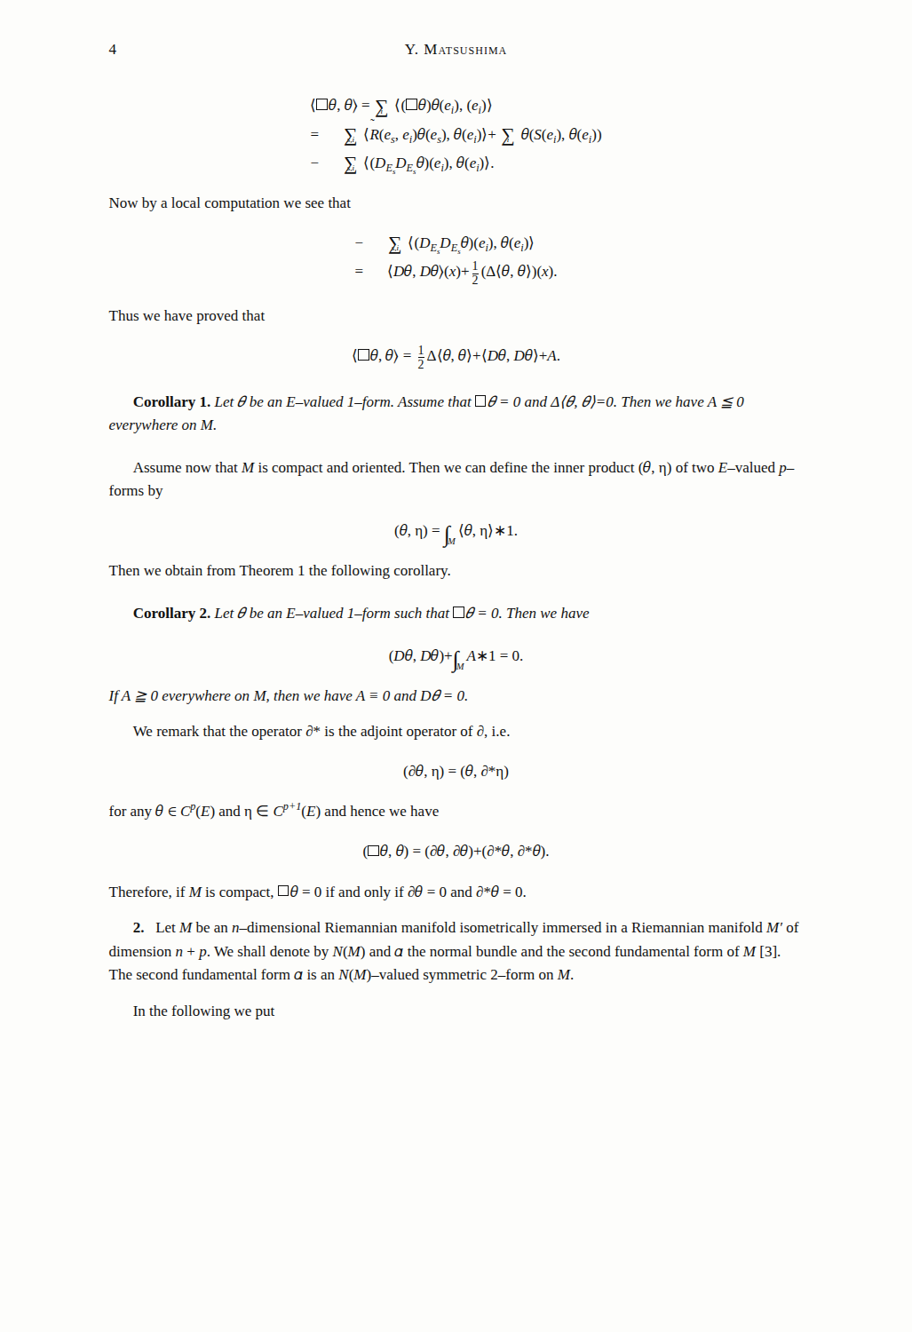4
Y. Matsushima
⟨ 𝜃, 𝜃⟩ = ∑i ⟨( 𝜃)𝜃(ei), (ei)⟩ = ∑s,i ⟨˜R(es, ei)𝜃(es), 𝜃(ei)⟩+ ∑i 𝜃(S(ei), 𝜃(ei)) − ∑s,i ⟨(DEsDEs𝜃)(ei), 𝜃(ei)⟩.
Now by a local computation we see that
− ∑s,i ⟨(DEsDEs𝜃)(ei), 𝜃(ei)⟩ = ⟨D𝜃, D𝜃⟩(x)+12(Δ⟨𝜃, 𝜃⟩)(x).
Thus we have proved that
⟨ 𝜃, 𝜃⟩ = 12 Δ⟨𝜃, 𝜃⟩+⟨D𝜃, D𝜃⟩+A.
Corollary 1. Let 𝜃 be an E–valued 1–form. Assume that 𝜃 = 0 and Δ⟨𝜃, 𝜃⟩=0. Then we have A ≦ 0 everywhere on M.
Assume now that M is compact and oriented. Then we can define the inner product (𝜃, η) of two E–valued p–forms by
(𝜃, η) = ∫M⟨𝜃, η⟩∗1.
Then we obtain from Theorem 1 the following corollary.
Corollary 2. Let 𝜃 be an E–valued 1–form such that 𝜃 = 0. Then we have
(D𝜃, D𝜃)+∫M A∗1 = 0.
If A ≧ 0 everywhere on M, then we have A ≡ 0 and D𝜃 = 0.
We remark that the operator ∂* is the adjoint operator of ∂, i.e.
(∂𝜃, η) = (𝜃, ∂*η)
for any 𝜃 ∈ Cp(E) and η ∈ Cp+1(E) and hence we have
( 𝜃, 𝜃) = (∂𝜃, ∂𝜃)+(∂*𝜃, ∂*𝜃).
Therefore, if M is compact, 𝜃 = 0 if and only if ∂𝜃 = 0 and ∂*𝜃 = 0.
2. Let M be an n–dimensional Riemannian manifold isometrically immersed in a Riemannian manifold M′ of dimension n + p. We shall denote by N(M) and 𝛼 the normal bundle and the second fundamental form of M [3]. The second fundamental form 𝛼 is an N(M)–valued symmetric 2–form on M.
In the following we put